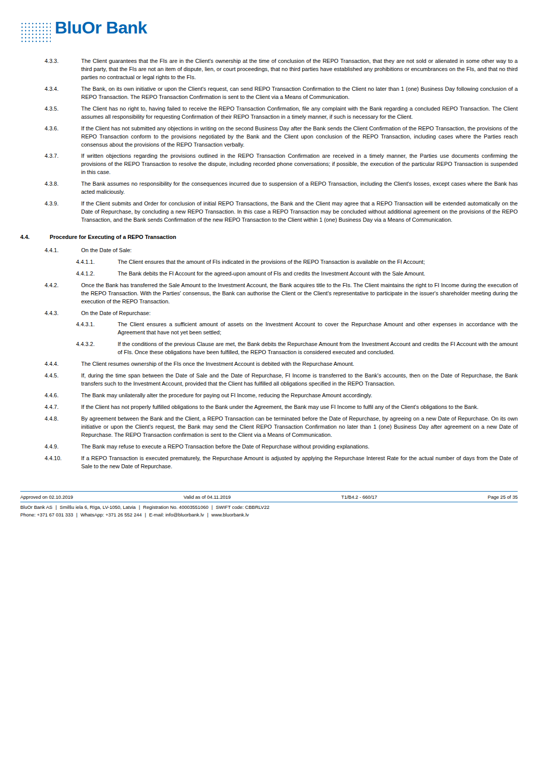BluOr Bank
4.3.3.
The Client guarantees that the FIs are in the Client's ownership at the time of conclusion of the REPO Transaction, that they are not sold or alienated in some other way to a third party, that the FIs are not an item of dispute, lien, or court proceedings, that no third parties have established any prohibitions or encumbrances on the FIs, and that no third parties no contractual or legal rights to the FIs.
4.3.4.
The Bank, on its own initiative or upon the Client's request, can send REPO Transaction Confirmation to the Client no later than 1 (one) Business Day following conclusion of a REPO Transaction. The REPO Transaction Confirmation is sent to the Client via a Means of Communication.
4.3.5.
The Client has no right to, having failed to receive the REPO Transaction Confirmation, file any complaint with the Bank regarding a concluded REPO Transaction. The Client assumes all responsibility for requesting Confirmation of their REPO Transaction in a timely manner, if such is necessary for the Client.
4.3.6.
If the Client has not submitted any objections in writing on the second Business Day after the Bank sends the Client Confirmation of the REPO Transaction, the provisions of the REPO Transaction conform to the provisions negotiated by the Bank and the Client upon conclusion of the REPO Transaction, including cases where the Parties reach consensus about the provisions of the REPO Transaction verbally.
4.3.7.
If written objections regarding the provisions outlined in the REPO Transaction Confirmation are received in a timely manner, the Parties use documents confirming the provisions of the REPO Transaction to resolve the dispute, including recorded phone conversations; if possible, the execution of the particular REPO Transaction is suspended in this case.
4.3.8.
The Bank assumes no responsibility for the consequences incurred due to suspension of a REPO Transaction, including the Client's losses, except cases where the Bank has acted maliciously.
4.3.9.
If the Client submits and Order for conclusion of initial REPO Transactions, the Bank and the Client may agree that a REPO Transaction will be extended automatically on the Date of Repurchase, by concluding a new REPO Transaction. In this case a REPO Transaction may be concluded without additional agreement on the provisions of the REPO Transaction, and the Bank sends Confirmation of the new REPO Transaction to the Client within 1 (one) Business Day via a Means of Communication.
4.4.
Procedure for Executing of a REPO Transaction
4.4.1.
On the Date of Sale:
4.4.1.1.
The Client ensures that the amount of FIs indicated in the provisions of the REPO Transaction is available on the FI Account;
4.4.1.2.
The Bank debits the FI Account for the agreed-upon amount of FIs and credits the Investment Account with the Sale Amount.
4.4.2.
Once the Bank has transferred the Sale Amount to the Investment Account, the Bank acquires title to the FIs. The Client maintains the right to FI Income during the execution of the REPO Transaction. With the Parties' consensus, the Bank can authorise the Client or the Client's representative to participate in the issuer's shareholder meeting during the execution of the REPO Transaction.
4.4.3.
On the Date of Repurchase:
4.4.3.1.
The Client ensures a sufficient amount of assets on the Investment Account to cover the Repurchase Amount and other expenses in accordance with the Agreement that have not yet been settled;
4.4.3.2.
If the conditions of the previous Clause are met, the Bank debits the Repurchase Amount from the Investment Account and credits the FI Account with the amount of FIs. Once these obligations have been fulfilled, the REPO Transaction is considered executed and concluded.
4.4.4.
The Client resumes ownership of the FIs once the Investment Account is debited with the Repurchase Amount.
4.4.5.
If, during the time span between the Date of Sale and the Date of Repurchase, FI Income is transferred to the Bank's accounts, then on the Date of Repurchase, the Bank transfers such to the Investment Account, provided that the Client has fulfilled all obligations specified in the REPO Transaction.
4.4.6.
The Bank may unilaterally alter the procedure for paying out FI Income, reducing the Repurchase Amount accordingly.
4.4.7.
If the Client has not properly fulfilled obligations to the Bank under the Agreement, the Bank may use FI Income to fulfil any of the Client's obligations to the Bank.
4.4.8.
By agreement between the Bank and the Client, a REPO Transaction can be terminated before the Date of Repurchase, by agreeing on a new Date of Repurchase. On its own initiative or upon the Client's request, the Bank may send the Client REPO Transaction Confirmation no later than 1 (one) Business Day after agreement on a new Date of Repurchase. The REPO Transaction confirmation is sent to the Client via a Means of Communication.
4.4.9.
The Bank may refuse to execute a REPO Transaction before the Date of Repurchase without providing explanations.
4.4.10.
If a REPO Transaction is executed prematurely, the Repurchase Amount is adjusted by applying the Repurchase Interest Rate for the actual number of days from the Date of Sale to the new Date of Repurchase.
Approved on 02.10.2019 Valid as of 04.11.2019 T1/B4.2 - 660/17 Page 25 of 35
BluOr Bank AS|Smilšu iela 6, Rīga, LV-1050, Latvia|Registration No. 40003551060|SWIFT code: CBBRLV22
Phone: +371 67 031 333|WhatsApp: +371 26 552 244|E-mail: info@bluorbank.lv|www.bluorbank.lv